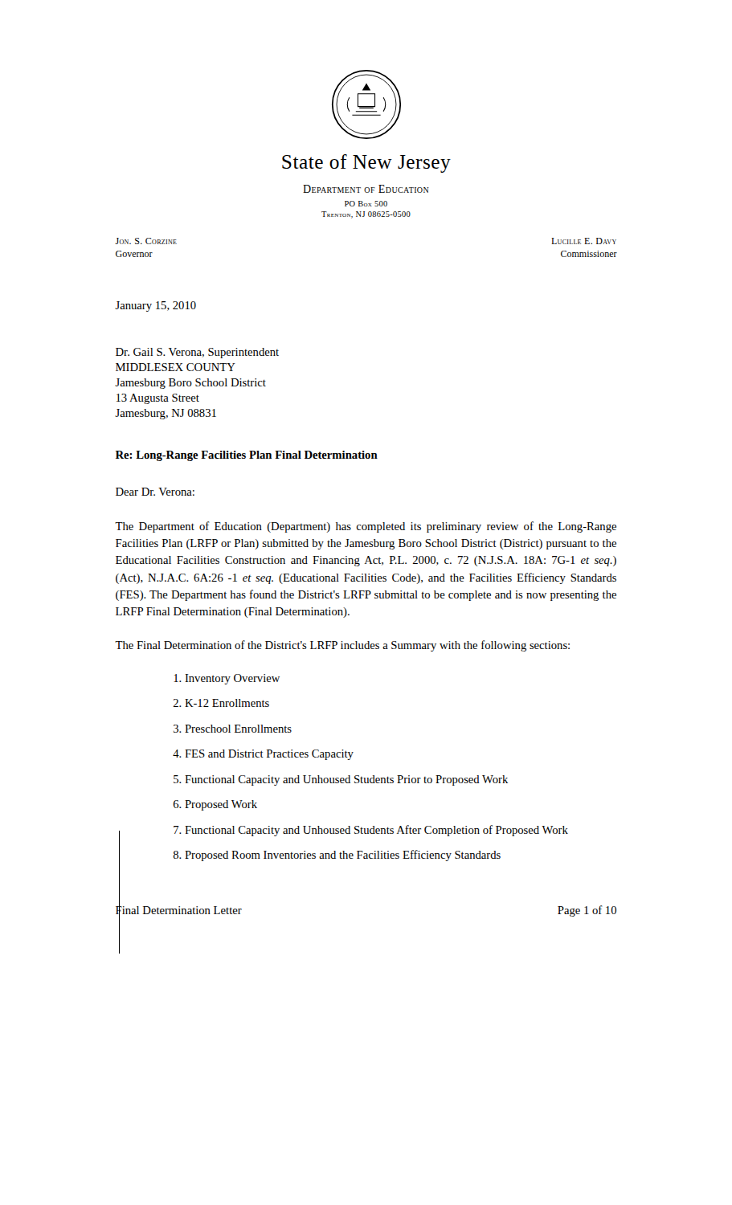State of New Jersey
Department of Education
PO Box 500
Trenton, NJ 08625-0500
| Jon. S. Corzine Governor | Lucille E. Davy Commissioner |
January 15, 2010
Dr. Gail S. Verona, Superintendent
MIDDLESEX COUNTY
Jamesburg Boro School District
13 Augusta Street
Jamesburg, NJ 08831
Re: Long-Range Facilities Plan Final Determination
Dear Dr. Verona:
The Department of Education (Department) has completed its preliminary review of the Long-Range Facilities Plan (LRFP or Plan) submitted by the Jamesburg Boro School District (District) pursuant to the Educational Facilities Construction and Financing Act, P.L. 2000, c. 72 (N.J.S.A. 18A: 7G-1 et seq.) (Act), N.J.A.C. 6A:26 -1 et seq. (Educational Facilities Code), and the Facilities Efficiency Standards (FES). The Department has found the District's LRFP submittal to be complete and is now presenting the LRFP Final Determination (Final Determination).
The Final Determination of the District's LRFP includes a Summary with the following sections:
Inventory Overview
K-12 Enrollments
Preschool Enrollments
FES and District Practices Capacity
Functional Capacity and Unhoused Students Prior to Proposed Work
Proposed Work
Functional Capacity and Unhoused Students After Completion of Proposed Work
Proposed Room Inventories and the Facilities Efficiency Standards
Final Determination Letter
Page 1 of 10